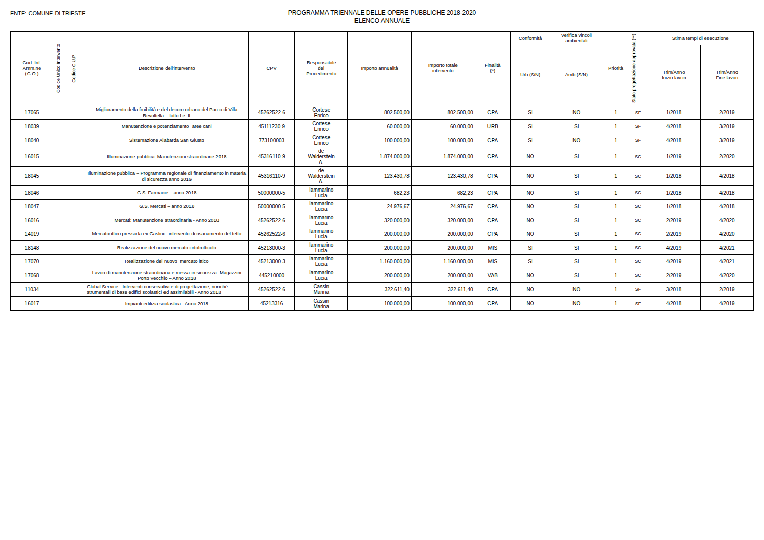ENTE: COMUNE DI TRIESTE
PROGRAMMA TRIENNALE DELLE OPERE PUBBLICHE 2018-2020
ELENCO ANNUALE
| Cod. Int. Amm.ne (C.O.) | Codice Unico Intervento | Codice C.U.P. | Descrizione dell'intervento | CPV | Responsabile del Procedimento | Importo annualità | Importo totale intervento | Finalità (*) | Conformità | Verifica vincoli ambientali | Priorità | Stato progettazione approvata (**) | Stima tempi di esecuzione |
| --- | --- | --- | --- | --- | --- | --- | --- | --- | --- | --- | --- | --- | --- |
| Urb (S/N) | Amb (S/N) | Trim/Anno Inizio lavori | Trim/Anno Fine lavori |
| 17065 | | | Miglioramento della fruibilità e del decoro urbano del Parco di Villa Revoltella – lotto I e II | 45262522-6 | Cortese Enrico | 802.500,00 | 802.500,00 | CPA | SI | NO | 1 | SF | 1/2018 | 2/2019 |
| 18039 | | | Manutenzione e potenziamento aree cani | 45111230-9 | Cortese Enrico | 60.000,00 | 60.000,00 | URB | SI | SI | 1 | SF | 4/2018 | 3/2019 |
| 18040 | | | Sistemazione Alabarda San Giusto | 773100003 | Cortese Enrico | 100.000,00 | 100.000,00 | CPA | SI | NO | 1 | SF | 4/2018 | 3/2019 |
| 16015 | | | Illuminazione pubblica: Manutenzioni straordinarie 2018 | 45316110-9 | de Walderstein A. | 1.874.000,00 | 1.874.000,00 | CPA | NO | SI | 1 | SC | 1/2019 | 2/2020 |
| 18045 | | | Illuminazione pubblica – Programma regionale di finanziamento in materia di sicurezza anno 2016 | 45316110-9 | de Walderstein A. | 123.430,78 | 123.430,78 | CPA | NO | SI | 1 | SC | 1/2018 | 4/2018 |
| 18046 | | | G.S. Farmacie – anno 2018 | 50000000-5 | Iammarino Lucia | 682,23 | 682,23 | CPA | NO | SI | 1 | SC | 1/2018 | 4/2018 |
| 18047 | | | G.S. Mercati – anno 2018 | 50000000-5 | Iammarino Lucia | 24.976,67 | 24.976,67 | CPA | NO | SI | 1 | SC | 1/2018 | 4/2018 |
| 16016 | | | Mercati: Manutenzione straordinaria - Anno 2018 | 45262522-6 | Iammarino Lucia | 320.000,00 | 320.000,00 | CPA | NO | SI | 1 | SC | 2/2019 | 4/2020 |
| 14019 | | | Mercato ittico presso la ex Gaslini - intervento di risanamento del tetto | 45262522-6 | Iammarino Lucia | 200.000,00 | 200.000,00 | CPA | NO | SI | 1 | SC | 2/2019 | 4/2020 |
| 18148 | | | Realizzazione del nuovo mercato ortofrutticolo | 45213000-3 | Iammarino Lucia | 200.000,00 | 200.000,00 | MIS | SI | SI | 1 | SC | 4/2019 | 4/2021 |
| 17070 | | | Realizzazione del nuovo mercato ittico | 45213000-3 | Iammarino Lucia | 1.160.000,00 | 1.160.000,00 | MIS | SI | SI | 1 | SC | 4/2019 | 4/2021 |
| 17068 | | | Lavori di manutenzione straordinaria e messa in sicurezza Magazzini Porto Vecchio – Anno 2018 | 445210000 | Iammarino Lucia | 200.000,00 | 200.000,00 | VAB | NO | SI | 1 | SC | 2/2019 | 4/2020 |
| 11034 | | | Global Service - Interventi conservativi e di progettazione, nonché strumentali di base edifici scolastici ed assimilabili - Anno 2018 | 45262522-6 | Cassin Marina | 322.611,40 | 322.611,40 | CPA | NO | NO | 1 | SF | 3/2018 | 2/2019 |
| 16017 | | | Impianti edilizia scolastica - Anno 2018 | 45213316 | Cassin Marina | 100.000,00 | 100.000,00 | CPA | NO | NO | 1 | SF | 4/2018 | 4/2019 |